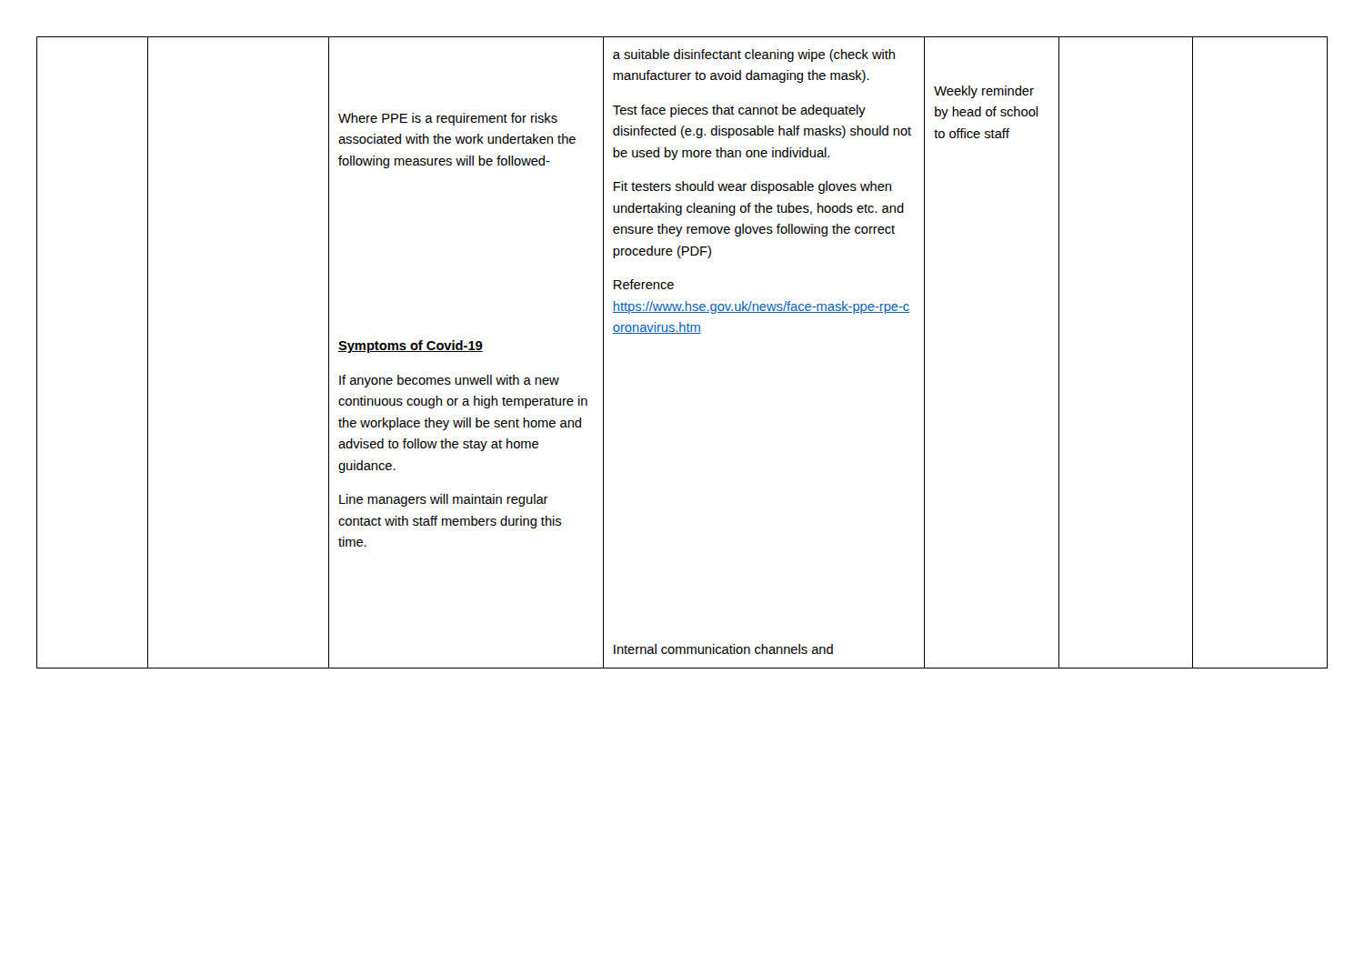| | | Where PPE is a requirement for risks associated with the work undertaken the following measures will be followed- Symptoms of Covid-19 If anyone becomes unwell with a new continuous cough or a high temperature in the workplace they will be sent home and advised to follow the stay at home guidance. Line managers will maintain regular contact with staff members during this time. | a suitable disinfectant cleaning wipe (check with manufacturer to avoid damaging the mask). Test face pieces that cannot be adequately disinfected (e.g. disposable half masks) should not be used by more than one individual. Fit testers should wear disposable gloves when undertaking cleaning of the tubes, hoods etc. and ensure they remove gloves following the correct procedure (PDF) Reference https://www.hse.gov.uk/news/face-mask-ppe-rpe-coronavirus.htm Internal communication channels and | Weekly reminder by head of school to office staff | | |